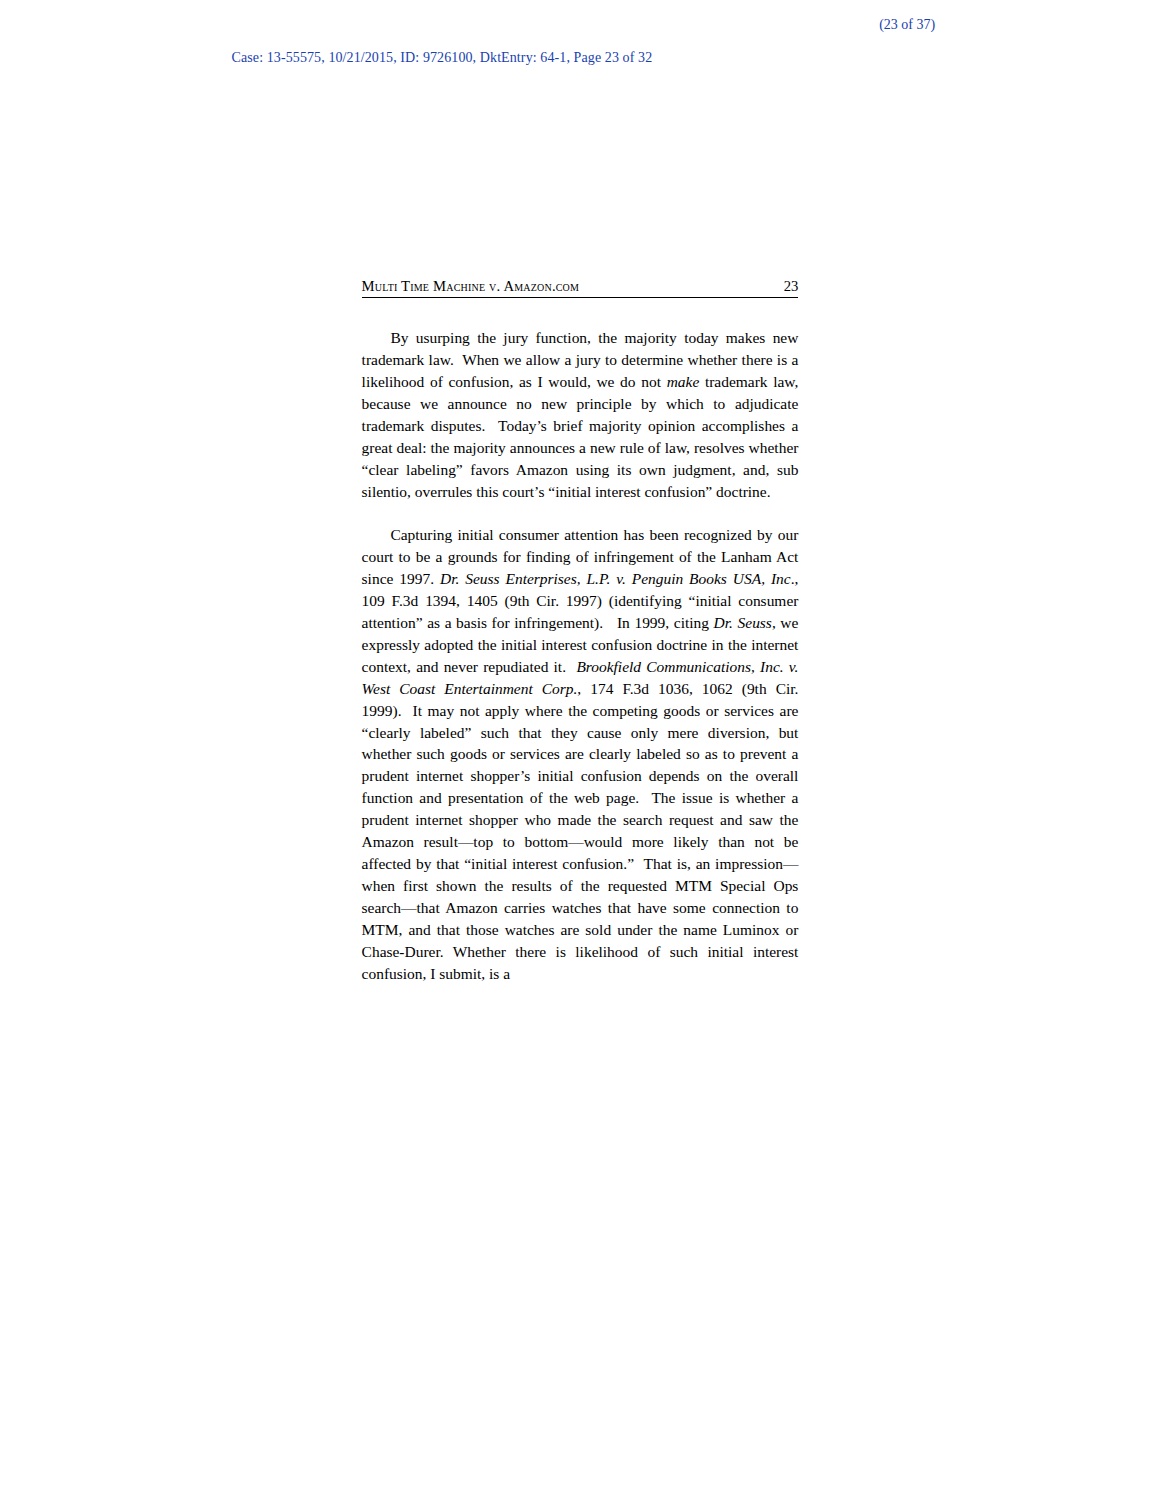(23 of 37)
Case: 13-55575, 10/21/2015, ID: 9726100, DktEntry: 64-1, Page 23 of 32
Multi Time Machine v. Amazon.com 23
By usurping the jury function, the majority today makes new trademark law. When we allow a jury to determine whether there is a likelihood of confusion, as I would, we do not make trademark law, because we announce no new principle by which to adjudicate trademark disputes. Today’s brief majority opinion accomplishes a great deal: the majority announces a new rule of law, resolves whether “clear labeling” favors Amazon using its own judgment, and, sub silentio, overrules this court’s “initial interest confusion” doctrine.
Capturing initial consumer attention has been recognized by our court to be a grounds for finding of infringement of the Lanham Act since 1997. Dr. Seuss Enterprises, L.P. v. Penguin Books USA, Inc., 109 F.3d 1394, 1405 (9th Cir. 1997) (identifying “initial consumer attention” as a basis for infringement). In 1999, citing Dr. Seuss, we expressly adopted the initial interest confusion doctrine in the internet context, and never repudiated it. Brookfield Communications, Inc. v. West Coast Entertainment Corp., 174 F.3d 1036, 1062 (9th Cir. 1999). It may not apply where the competing goods or services are “clearly labeled” such that they cause only mere diversion, but whether such goods or services are clearly labeled so as to prevent a prudent internet shopper’s initial confusion depends on the overall function and presentation of the web page. The issue is whether a prudent internet shopper who made the search request and saw the Amazon result—top to bottom—would more likely than not be affected by that “initial interest confusion.” That is, an impression—when first shown the results of the requested MTM Special Ops search—that Amazon carries watches that have some connection to MTM, and that those watches are sold under the name Luminox or Chase-Durer. Whether there is likelihood of such initial interest confusion, I submit, is a